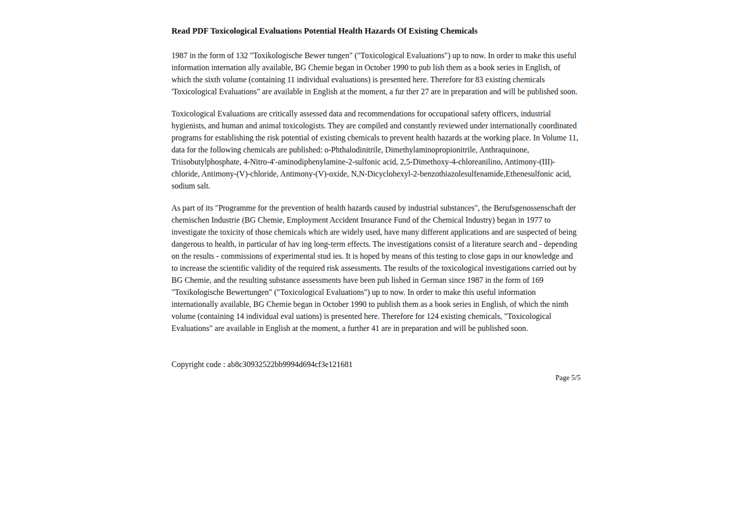Read PDF Toxicological Evaluations Potential Health Hazards Of Existing Chemicals
1987 in the form of 132 "Toxikologische Bewer tungen" ("Toxicological Evaluations") up to now. In order to make this useful information internation ally available, BG Chemie began in October 1990 to pub lish them as a book series in English, of which the sixth volume (containing 11 individual evaluations) is presented here. Therefore for 83 existing chemicals 'Toxicological Evaluations" are available in English at the moment, a fur ther 27 are in preparation and will be published soon.
Toxicological Evaluations are critically assessed data and recommendations for occupational safety officers, industrial hygienists, and human and animal toxicologists. They are compiled and constantly reviewed under internationally coordinated programs for establishing the risk potential of existing chemicals to prevent health hazards at the working place. In Volume 11, data for the following chemicals are published: o-Phthalodinitrile, Dimethylaminopropionitrile, Anthraquinone, Triisobutylphosphate, 4-Nitro-4'-aminodiphenylamine-2-sulfonic acid, 2,5-Dimethoxy-4-chloreanilino, Antimony-(III)-chloride, Antimony-(V)-chloride, Antimony-(V)-oxide, N,N-Dicyclohexyl-2-benzothiazolesulfenamide,Ethenesulfonic acid, sodium salt.
As part of its "Programme for the prevention of health hazards caused by industrial substances", the Berufsgenossenschaft der chemischen Industrie (BG Chemie, Employment Accident Insurance Fund of the Chemical Industry) began in 1977 to investigate the toxicity of those chemicals which are widely used, have many different applications and are suspected of being dangerous to health, in particular of hav ing long-term effects. The investigations consist of a literature search and - depending on the results - commissions of experimental stud ies. It is hoped by means of this testing to close gaps in our knowledge and to increase the scientific validity of the required risk assessments. The results of the toxicological investigations carried out by BG Chemie, and the resulting substance assessments have been pub lished in German since 1987 in the form of 169 "Toxikologische Bewertungen" ("Toxicological Evaluations") up to now. In order to make this useful information internationally available, BG Chemie began in October 1990 to publish them as a book series in English, of which the ninth volume (containing 14 individual eval uations) is presented here. Therefore for 124 existing chemicals, "Toxicological Evaluations" are available in English at the moment, a further 41 are in preparation and will be published soon.
Copyright code : ab8c30932522bb9994d694cf3e121681
Page 5/5